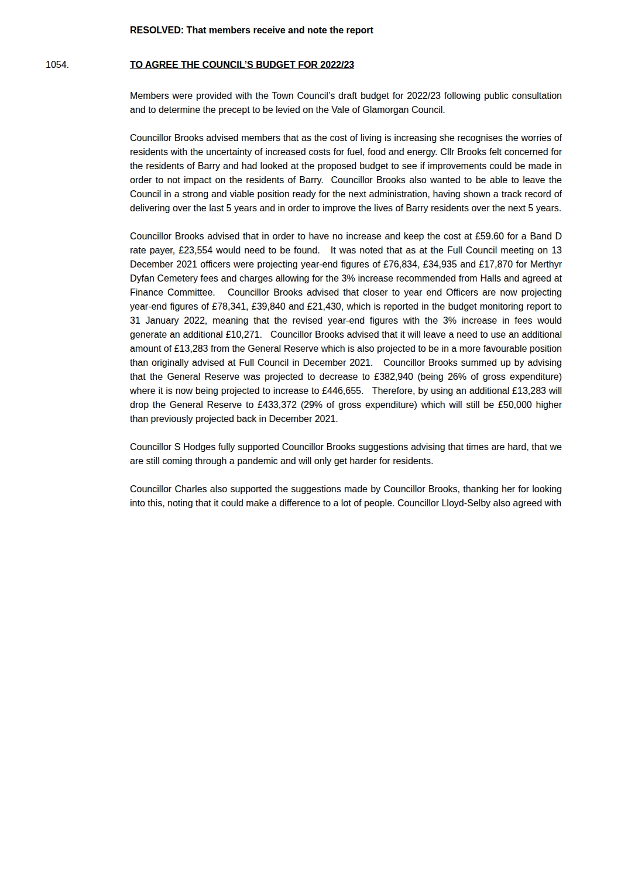RESOLVED: That members receive and note the report
1054.
TO AGREE THE COUNCIL’S BUDGET FOR 2022/23
Members were provided with the Town Council’s draft budget for 2022/23 following public consultation and to determine the precept to be levied on the Vale of Glamorgan Council.
Councillor Brooks advised members that as the cost of living is increasing she recognises the worries of residents with the uncertainty of increased costs for fuel, food and energy. Cllr Brooks felt concerned for the residents of Barry and had looked at the proposed budget to see if improvements could be made in order to not impact on the residents of Barry. Councillor Brooks also wanted to be able to leave the Council in a strong and viable position ready for the next administration, having shown a track record of delivering over the last 5 years and in order to improve the lives of Barry residents over the next 5 years.
Councillor Brooks advised that in order to have no increase and keep the cost at £59.60 for a Band D rate payer, £23,554 would need to be found. It was noted that as at the Full Council meeting on 13 December 2021 officers were projecting year-end figures of £76,834, £34,935 and £17,870 for Merthyr Dyfan Cemetery fees and charges allowing for the 3% increase recommended from Halls and agreed at Finance Committee. Councillor Brooks advised that closer to year end Officers are now projecting year-end figures of £78,341, £39,840 and £21,430, which is reported in the budget monitoring report to 31 January 2022, meaning that the revised year-end figures with the 3% increase in fees would generate an additional £10,271. Councillor Brooks advised that it will leave a need to use an additional amount of £13,283 from the General Reserve which is also projected to be in a more favourable position than originally advised at Full Council in December 2021. Councillor Brooks summed up by advising that the General Reserve was projected to decrease to £382,940 (being 26% of gross expenditure) where it is now being projected to increase to £446,655. Therefore, by using an additional £13,283 will drop the General Reserve to £433,372 (29% of gross expenditure) which will still be £50,000 higher than previously projected back in December 2021.
Councillor S Hodges fully supported Councillor Brooks suggestions advising that times are hard, that we are still coming through a pandemic and will only get harder for residents.
Councillor Charles also supported the suggestions made by Councillor Brooks, thanking her for looking into this, noting that it could make a difference to a lot of people. Councillor Lloyd-Selby also agreed with